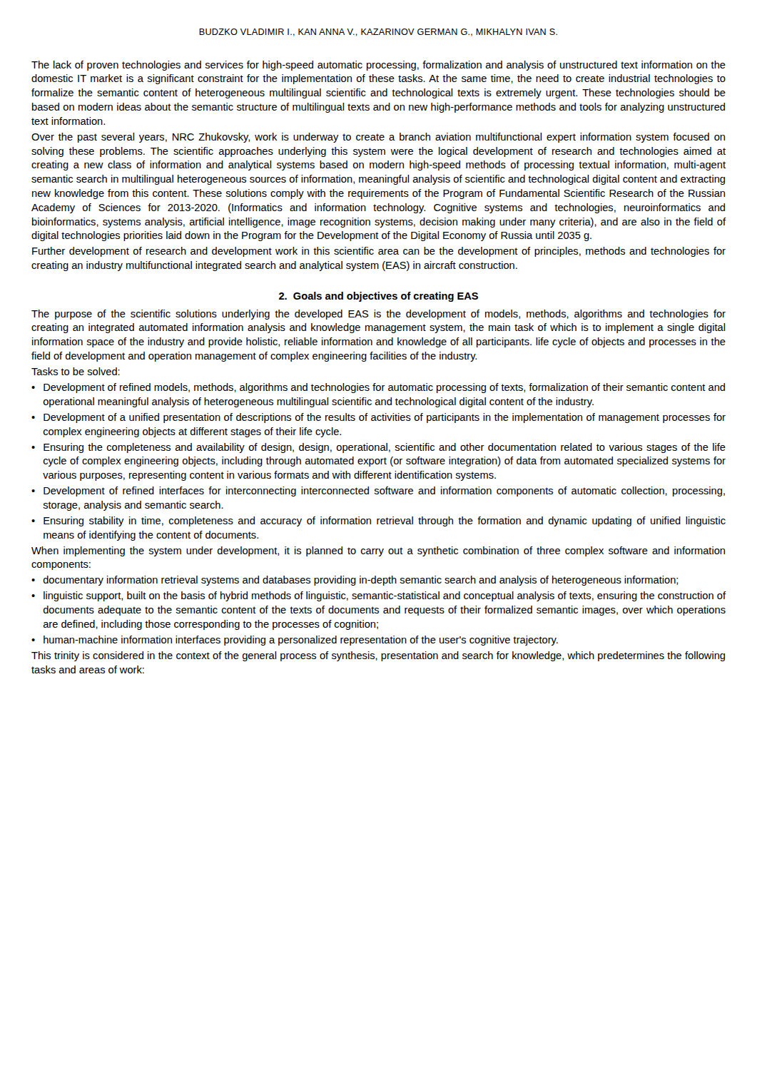BUDZKO VLADIMIR I., KAN ANNA V., KAZARINOV GERMAN G., MIKHALYN IVAN S.
The lack of proven technologies and services for high-speed automatic processing, formalization and analysis of unstructured text information on the domestic IT market is a significant constraint for the implementation of these tasks. At the same time, the need to create industrial technologies to formalize the semantic content of heterogeneous multilingual scientific and technological texts is extremely urgent. These technologies should be based on modern ideas about the semantic structure of multilingual texts and on new high-performance methods and tools for analyzing unstructured text information.
Over the past several years, NRC Zhukovsky, work is underway to create a branch aviation multifunctional expert information system focused on solving these problems. The scientific approaches underlying this system were the logical development of research and technologies aimed at creating a new class of information and analytical systems based on modern high-speed methods of processing textual information, multi-agent semantic search in multilingual heterogeneous sources of information, meaningful analysis of scientific and technological digital content and extracting new knowledge from this content. These solutions comply with the requirements of the Program of Fundamental Scientific Research of the Russian Academy of Sciences for 2013-2020. (Informatics and information technology. Cognitive systems and technologies, neuroinformatics and bioinformatics, systems analysis, artificial intelligence, image recognition systems, decision making under many criteria), and are also in the field of digital technologies priorities laid down in the Program for the Development of the Digital Economy of Russia until 2035 g.
Further development of research and development work in this scientific area can be the development of principles, methods and technologies for creating an industry multifunctional integrated search and analytical system (EAS) in aircraft construction.
2. Goals and objectives of creating EAS
The purpose of the scientific solutions underlying the developed EAS is the development of models, methods, algorithms and technologies for creating an integrated automated information analysis and knowledge management system, the main task of which is to implement a single digital information space of the industry and provide holistic, reliable information and knowledge of all participants. life cycle of objects and processes in the field of development and operation management of complex engineering facilities of the industry.
Tasks to be solved:
Development of refined models, methods, algorithms and technologies for automatic processing of texts, formalization of their semantic content and operational meaningful analysis of heterogeneous multilingual scientific and technological digital content of the industry.
Development of a unified presentation of descriptions of the results of activities of participants in the implementation of management processes for complex engineering objects at different stages of their life cycle.
Ensuring the completeness and availability of design, design, operational, scientific and other documentation related to various stages of the life cycle of complex engineering objects, including through automated export (or software integration) of data from automated specialized systems for various purposes, representing content in various formats and with different identification systems.
Development of refined interfaces for interconnecting interconnected software and information components of automatic collection, processing, storage, analysis and semantic search.
Ensuring stability in time, completeness and accuracy of information retrieval through the formation and dynamic updating of unified linguistic means of identifying the content of documents.
When implementing the system under development, it is planned to carry out a synthetic combination of three complex software and information components:
documentary information retrieval systems and databases providing in-depth semantic search and analysis of heterogeneous information;
linguistic support, built on the basis of hybrid methods of linguistic, semantic-statistical and conceptual analysis of texts, ensuring the construction of documents adequate to the semantic content of the texts of documents and requests of their formalized semantic images, over which operations are defined, including those corresponding to the processes of cognition;
human-machine information interfaces providing a personalized representation of the user's cognitive trajectory.
This trinity is considered in the context of the general process of synthesis, presentation and search for knowledge, which predetermines the following tasks and areas of work: